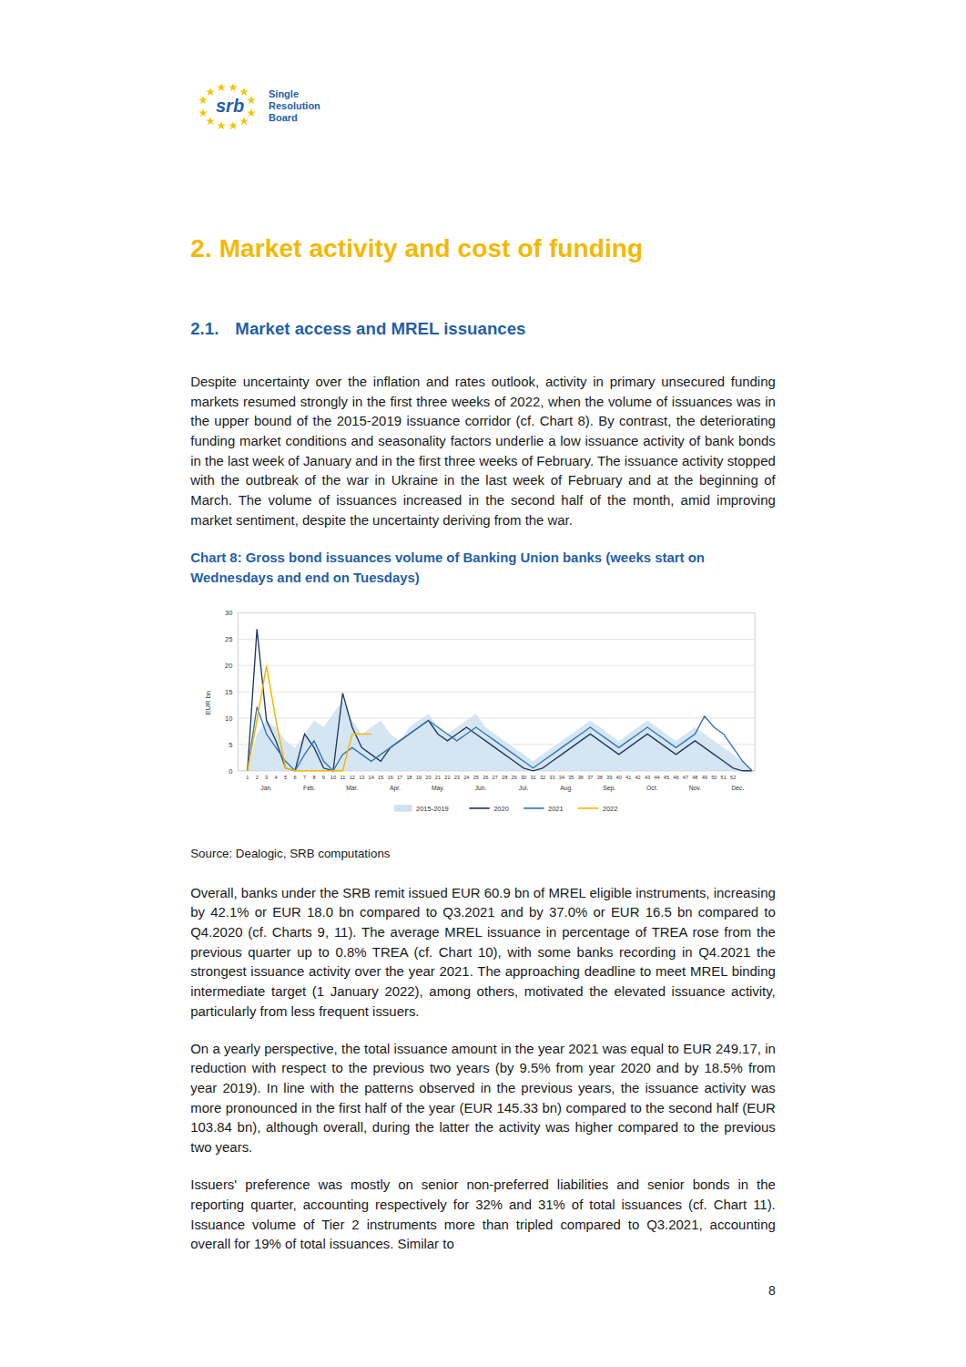srb Single Resolution Board
2. Market activity and cost of funding
2.1. Market access and MREL issuances
Despite uncertainty over the inflation and rates outlook, activity in primary unsecured funding markets resumed strongly in the first three weeks of 2022, when the volume of issuances was in the upper bound of the 2015-2019 issuance corridor (cf. Chart 8). By contrast, the deteriorating funding market conditions and seasonality factors underlie a low issuance activity of bank bonds in the last week of January and in the first three weeks of February. The issuance activity stopped with the outbreak of the war in Ukraine in the last week of February and at the beginning of March. The volume of issuances increased in the second half of the month, amid improving market sentiment, despite the uncertainty deriving from the war.
Chart 8: Gross bond issuances volume of Banking Union banks (weeks start on Wednesdays and end on Tuesdays)
30 25 20 15 10 5 0 EUR bn 1234 5678 9101112 13141516 17181920 21222324 25262728 29303132 33343536 37383940 41424344 45464748 49505152 Jan. Feb. Mar. Apr. May. Jun. Jul. Aug. Sep. Oct. Nov. Dec. 2015-2019 2020 2021 2022
Source: Dealogic, SRB computations
Overall, banks under the SRB remit issued EUR 60.9 bn of MREL eligible instruments, increasing by 42.1% or EUR 18.0 bn compared to Q3.2021 and by 37.0% or EUR 16.5 bn compared to Q4.2020 (cf. Charts 9, 11). The average MREL issuance in percentage of TREA rose from the previous quarter up to 0.8% TREA (cf. Chart 10), with some banks recording in Q4.2021 the strongest issuance activity over the year 2021. The approaching deadline to meet MREL binding intermediate target (1 January 2022), among others, motivated the elevated issuance activity, particularly from less frequent issuers.
On a yearly perspective, the total issuance amount in the year 2021 was equal to EUR 249.17, in reduction with respect to the previous two years (by 9.5% from year 2020 and by 18.5% from year 2019). In line with the patterns observed in the previous years, the issuance activity was more pronounced in the first half of the year (EUR 145.33 bn) compared to the second half (EUR 103.84 bn), although overall, during the latter the activity was higher compared to the previous two years.
Issuers' preference was mostly on senior non-preferred liabilities and senior bonds in the reporting quarter, accounting respectively for 32% and 31% of total issuances (cf. Chart 11). Issuance volume of Tier 2 instruments more than tripled compared to Q3.2021, accounting overall for 19% of total issuances. Similar to
8